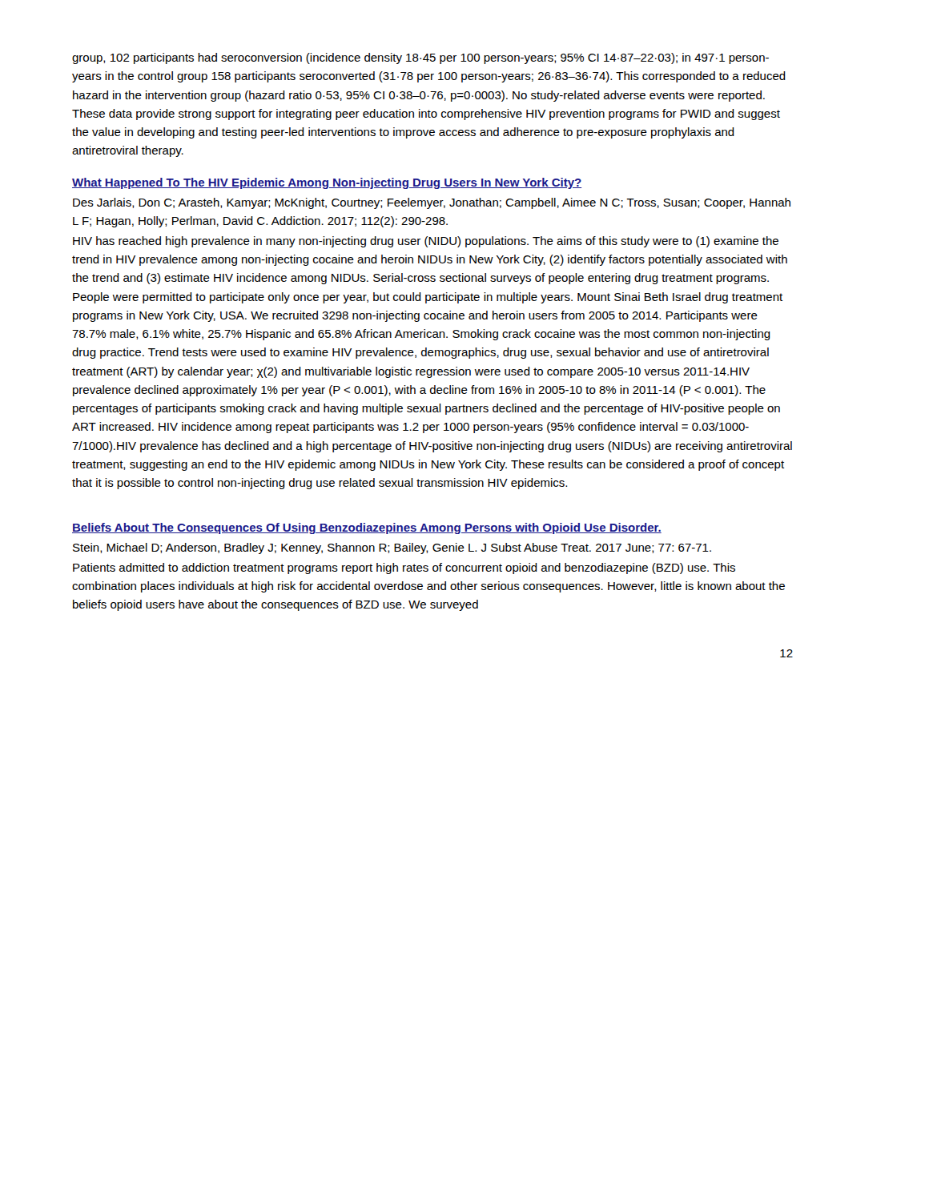group, 102 participants had seroconversion (incidence density 18·45 per 100 person-years; 95% CI 14·87–22·03); in 497·1 person-years in the control group 158 participants seroconverted (31·78 per 100 person-years; 26·83–36·74). This corresponded to a reduced hazard in the intervention group (hazard ratio 0·53, 95% CI 0·38–0·76, p=0·0003). No study-related adverse events were reported. These data provide strong support for integrating peer education into comprehensive HIV prevention programs for PWID and suggest the value in developing and testing peer-led interventions to improve access and adherence to pre-exposure prophylaxis and antiretroviral therapy.
What Happened To The HIV Epidemic Among Non-injecting Drug Users In New York City?
Des Jarlais, Don C; Arasteh, Kamyar; McKnight, Courtney; Feelemyer, Jonathan; Campbell, Aimee N C; Tross, Susan; Cooper, Hannah L F; Hagan, Holly; Perlman, David C. Addiction. 2017; 112(2): 290-298.
HIV has reached high prevalence in many non-injecting drug user (NIDU) populations. The aims of this study were to (1) examine the trend in HIV prevalence among non-injecting cocaine and heroin NIDUs in New York City, (2) identify factors potentially associated with the trend and (3) estimate HIV incidence among NIDUs. Serial-cross sectional surveys of people entering drug treatment programs. People were permitted to participate only once per year, but could participate in multiple years. Mount Sinai Beth Israel drug treatment programs in New York City, USA. We recruited 3298 non-injecting cocaine and heroin users from 2005 to 2014. Participants were 78.7% male, 6.1% white, 25.7% Hispanic and 65.8% African American. Smoking crack cocaine was the most common non-injecting drug practice. Trend tests were used to examine HIV prevalence, demographics, drug use, sexual behavior and use of antiretroviral treatment (ART) by calendar year; χ(2) and multivariable logistic regression were used to compare 2005-10 versus 2011-14.HIV prevalence declined approximately 1% per year (P < 0.001), with a decline from 16% in 2005-10 to 8% in 2011-14 (P < 0.001). The percentages of participants smoking crack and having multiple sexual partners declined and the percentage of HIV-positive people on ART increased. HIV incidence among repeat participants was 1.2 per 1000 person-years (95% confidence interval = 0.03/1000-7/1000).HIV prevalence has declined and a high percentage of HIV-positive non-injecting drug users (NIDUs) are receiving antiretroviral treatment, suggesting an end to the HIV epidemic among NIDUs in New York City. These results can be considered a proof of concept that it is possible to control non-injecting drug use related sexual transmission HIV epidemics.
Beliefs About The Consequences Of Using Benzodiazepines Among Persons with Opioid Use Disorder.
Stein, Michael D; Anderson, Bradley J; Kenney, Shannon R; Bailey, Genie L. J Subst Abuse Treat. 2017 June; 77: 67-71.
Patients admitted to addiction treatment programs report high rates of concurrent opioid and benzodiazepine (BZD) use. This combination places individuals at high risk for accidental overdose and other serious consequences. However, little is known about the beliefs opioid users have about the consequences of BZD use. We surveyed
12